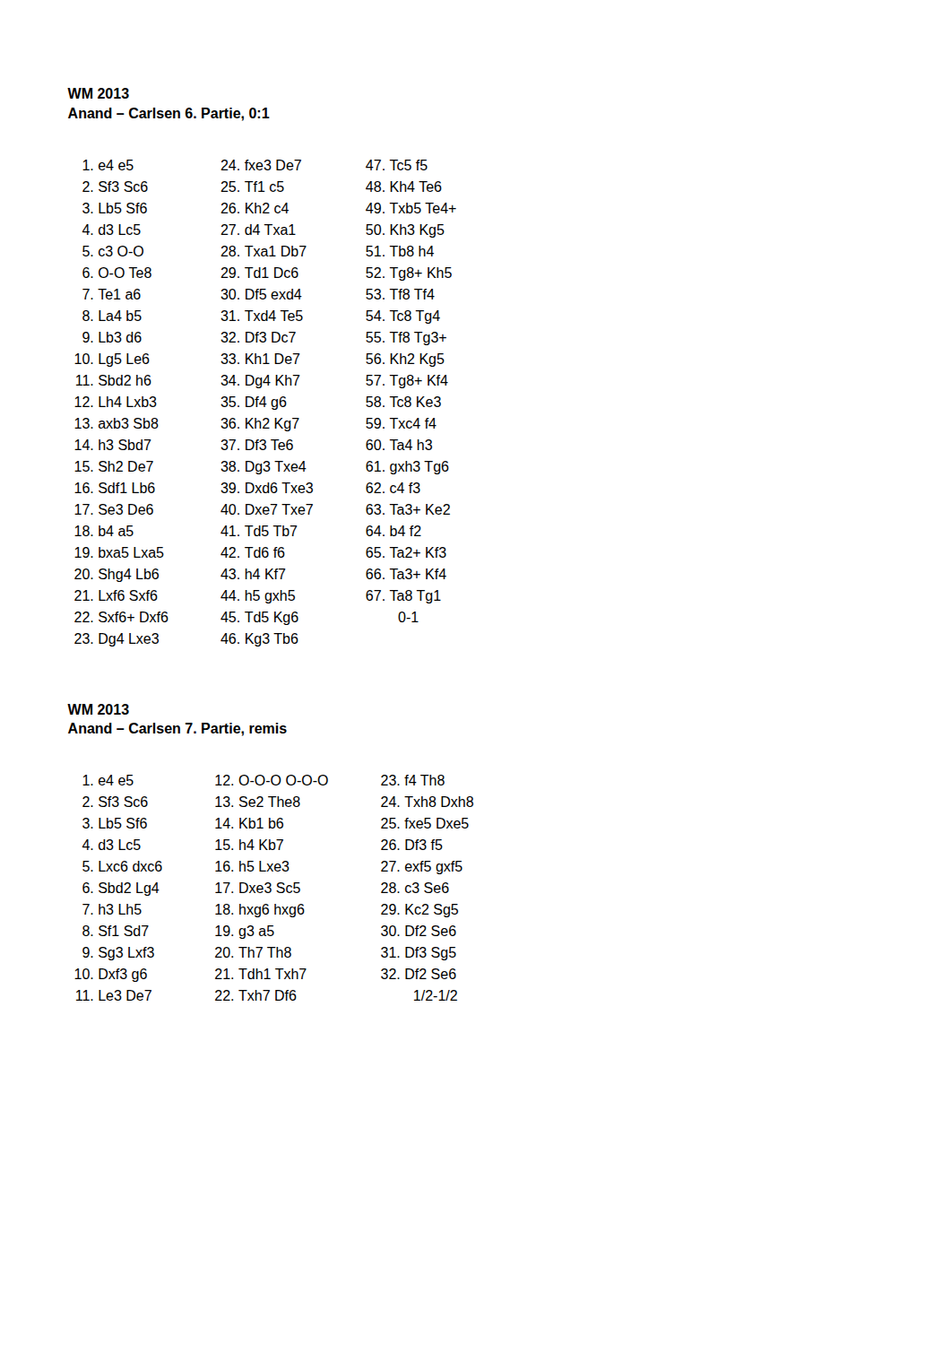WM 2013
Anand – Carlsen 6. Partie, 0:1
e4 e5
Sf3 Sc6
Lb5 Sf6
d3 Lc5
c3 O-O
O-O Te8
Te1 a6
La4 b5
Lb3 d6
Lg5 Le6
Sbd2 h6
Lh4 Lxb3
axb3 Sb8
h3 Sbd7
Sh2 De7
Sdf1 Lb6
Se3 De6
b4 a5
bxa5 Lxa5
Shg4 Lb6
Lxf6 Sxf6
Sxf6+ Dxf6
Dg4 Lxe3
fxe3 De7
Tf1 c5
Kh2 c4
d4 Txa1
Txa1 Db7
Td1 Dc6
Df5 exd4
Txd4 Te5
Df3 Dc7
Kh1 De7
Dg4 Kh7
Df4 g6
Kh2 Kg7
Df3 Te6
Dg3 Txe4
Dxd6 Txe3
Dxe7 Txe7
Td5 Tb7
Td6 f6
h4 Kf7
h5 gxh5
Td5 Kg6
Kg3 Tb6
Tc5 f5
Kh4 Te6
Txb5 Te4+
Kh3 Kg5
Tb8 h4
Tg8+ Kh5
Tf8 Tf4
Tc8 Tg4
Tf8 Tg3+
Kh2 Kg5
Tg8+ Kf4
Tc8 Ke3
Txc4 f4
Ta4 h3
gxh3 Tg6
c4 f3
Ta3+ Ke2
b4 f2
Ta2+ Kf3
Ta3+ Kf4
Ta8 Tg1
0-1
WM 2013
Anand – Carlsen 7. Partie, remis
e4 e5
Sf3 Sc6
Lb5 Sf6
d3 Lc5
Lxc6 dxc6
Sbd2 Lg4
h3 Lh5
Sf1 Sd7
Sg3 Lxf3
Dxf3 g6
Le3 De7
O-O-O O-O-O
Se2 The8
Kb1 b6
h4 Kb7
h5 Lxe3
Dxe3 Sc5
hxg6 hxg6
g3 a5
Th7 Th8
Tdh1 Txh7
Txh7 Df6
f4 Th8
Txh8 Dxh8
fxe5 Dxe5
Df3 f5
exf5 gxf5
c3 Se6
Kc2 Sg5
Df2 Se6
Df3 Sg5
Df2 Se6
1/2-1/2